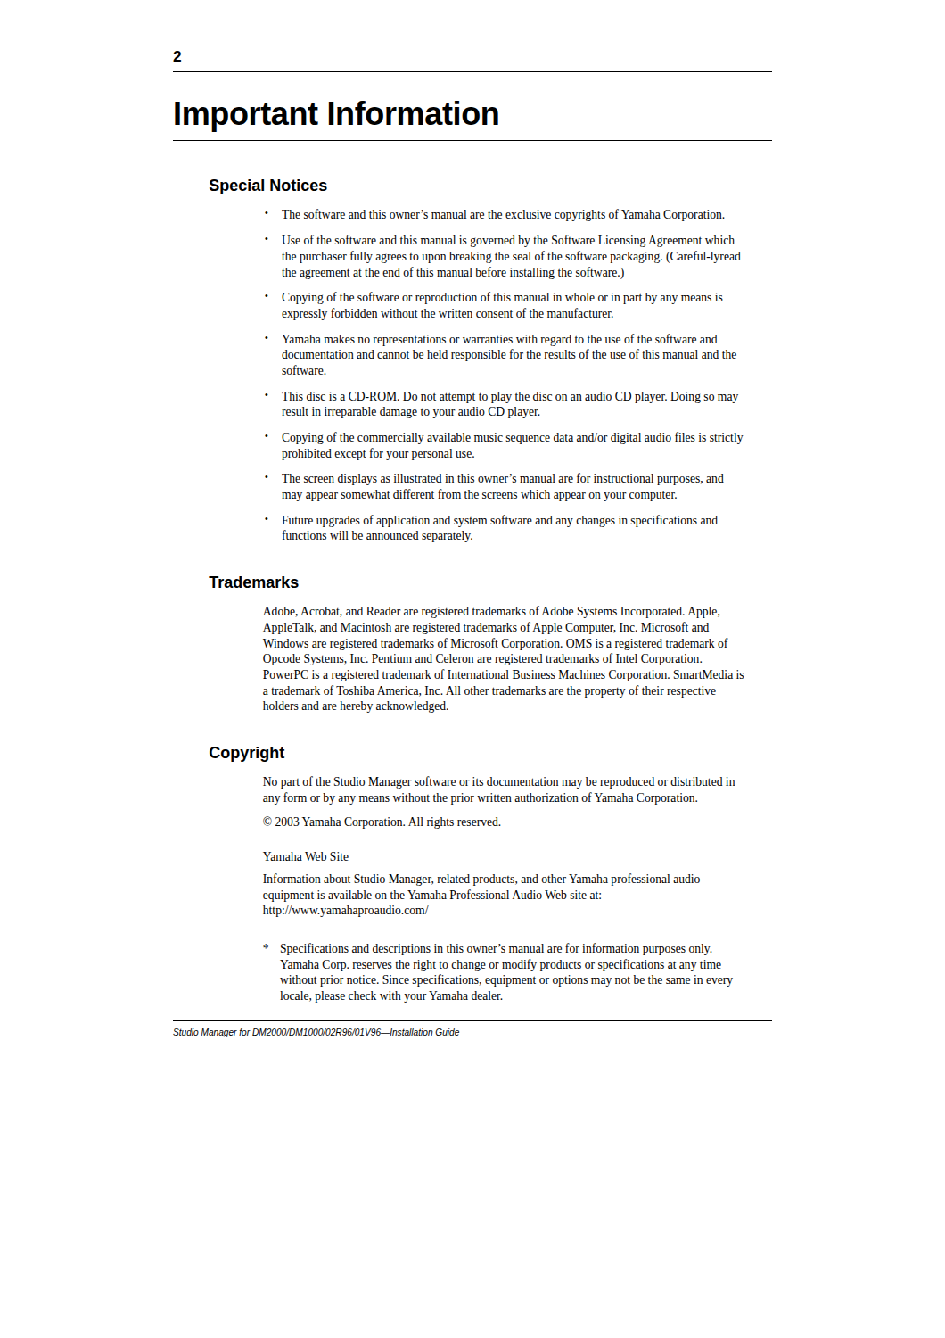2
Important Information
Special Notices
The software and this owner’s manual are the exclusive copyrights of Yamaha Corporation.
Use of the software and this manual is governed by the Software Licensing Agreement which the purchaser fully agrees to upon breaking the seal of the software packaging. (Careful-lyread the agreement at the end of this manual before installing the software.)
Copying of the software or reproduction of this manual in whole or in part by any means is expressly forbidden without the written consent of the manufacturer.
Yamaha makes no representations or warranties with regard to the use of the software and documentation and cannot be held responsible for the results of the use of this manual and the software.
This disc is a CD-ROM. Do not attempt to play the disc on an audio CD player. Doing so may result in irreparable damage to your audio CD player.
Copying of the commercially available music sequence data and/or digital audio files is strictly prohibited except for your personal use.
The screen displays as illustrated in this owner’s manual are for instructional purposes, and may appear somewhat different from the screens which appear on your computer.
Future upgrades of application and system software and any changes in specifications and functions will be announced separately.
Trademarks
Adobe, Acrobat, and Reader are registered trademarks of Adobe Systems Incorporated. Apple, AppleTalk, and Macintosh are registered trademarks of Apple Computer, Inc. Microsoft and Windows are registered trademarks of Microsoft Corporation. OMS is a registered trademark of Opcode Systems, Inc. Pentium and Celeron are registered trademarks of Intel Corporation. PowerPC is a registered trademark of International Business Machines Corporation. SmartMedia is a trademark of Toshiba America, Inc. All other trademarks are the property of their respective holders and are hereby acknowledged.
Copyright
No part of the Studio Manager software or its documentation may be reproduced or distributed in any form or by any means without the prior written authorization of Yamaha Corporation.
© 2003 Yamaha Corporation. All rights reserved.
Yamaha Web Site
Information about Studio Manager, related products, and other Yamaha professional audio equipment is available on the Yamaha Professional Audio Web site at:
http://www.yamahaproaudio.com/
* Specifications and descriptions in this owner’s manual are for information purposes only. Yamaha Corp. reserves the right to change or modify products or specifications at any time without prior notice. Since specifications, equipment or options may not be the same in every locale, please check with your Yamaha dealer.
Studio Manager for DM2000/DM1000/02R96/01V96—Installation Guide